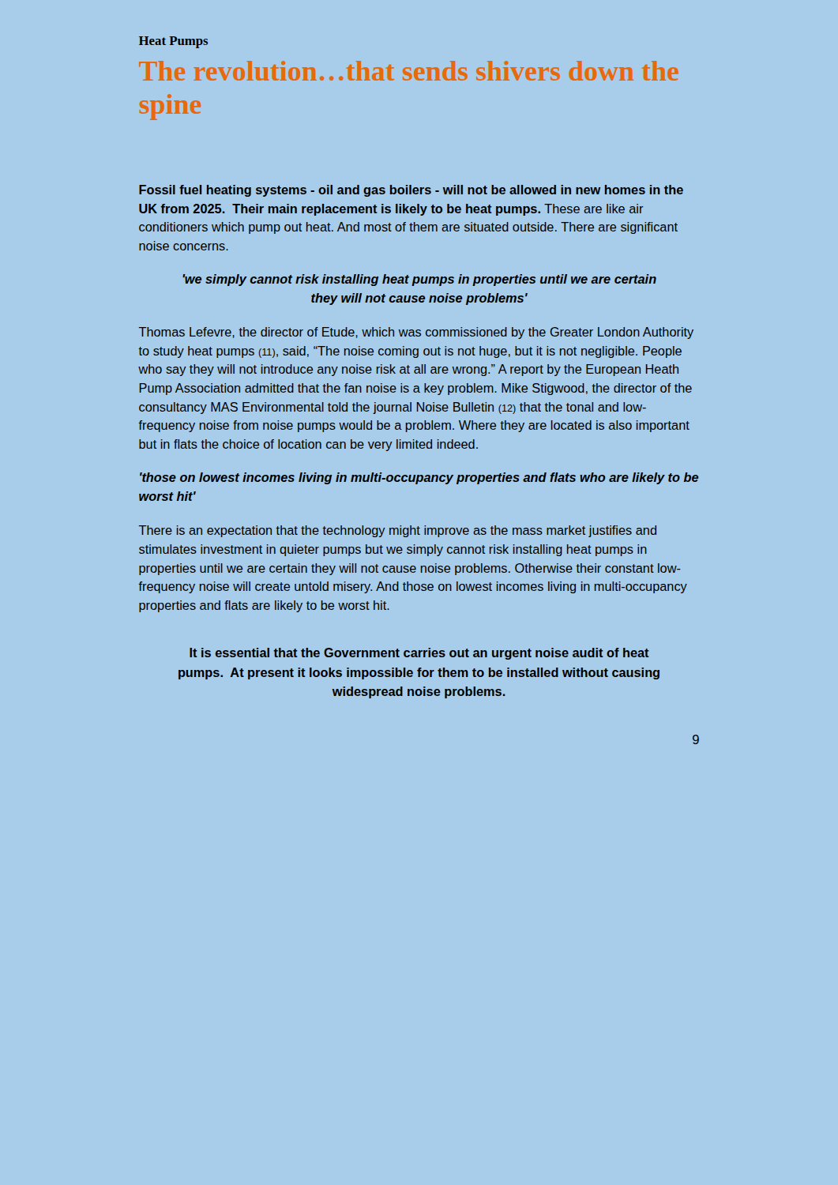Heat Pumps
The revolution…that sends shivers down the spine
Fossil fuel heating systems - oil and gas boilers - will not be allowed in new homes in the UK from 2025. Their main replacement is likely to be heat pumps. These are like air conditioners which pump out heat. And most of them are situated outside. There are significant noise concerns.
'we simply cannot risk installing heat pumps in properties until we are certain they will not cause noise problems'
Thomas Lefevre, the director of Etude, which was commissioned by the Greater London Authority to study heat pumps (11), said, “The noise coming out is not huge, but it is not negligible. People who say they will not introduce any noise risk at all are wrong.” A report by the European Heath Pump Association admitted that the fan noise is a key problem. Mike Stigwood, the director of the consultancy MAS Environmental told the journal Noise Bulletin (12) that the tonal and low-frequency noise from noise pumps would be a problem. Where they are located is also important but in flats the choice of location can be very limited indeed.
'those on lowest incomes living in multi-occupancy properties and flats who are likely to be worst hit'
There is an expectation that the technology might improve as the mass market justifies and stimulates investment in quieter pumps but we simply cannot risk installing heat pumps in properties until we are certain they will not cause noise problems. Otherwise their constant low-frequency noise will create untold misery. And those on lowest incomes living in multi-occupancy properties and flats are likely to be worst hit.
It is essential that the Government carries out an urgent noise audit of heat pumps. At present it looks impossible for them to be installed without causing widespread noise problems.
9